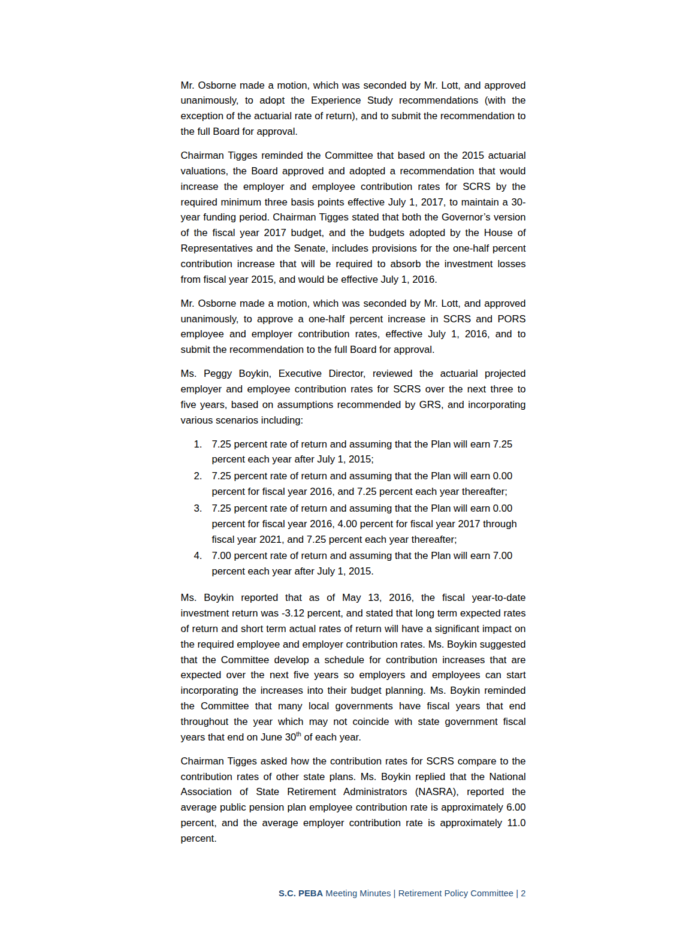Mr. Osborne made a motion, which was seconded by Mr. Lott, and approved unanimously, to adopt the Experience Study recommendations (with the exception of the actuarial rate of return), and to submit the recommendation to the full Board for approval.
Chairman Tigges reminded the Committee that based on the 2015 actuarial valuations, the Board approved and adopted a recommendation that would increase the employer and employee contribution rates for SCRS by the required minimum three basis points effective July 1, 2017, to maintain a 30-year funding period. Chairman Tigges stated that both the Governor’s version of the fiscal year 2017 budget, and the budgets adopted by the House of Representatives and the Senate, includes provisions for the one-half percent contribution increase that will be required to absorb the investment losses from fiscal year 2015, and would be effective July 1, 2016.
Mr. Osborne made a motion, which was seconded by Mr. Lott, and approved unanimously, to approve a one-half percent increase in SCRS and PORS employee and employer contribution rates, effective July 1, 2016, and to submit the recommendation to the full Board for approval.
Ms. Peggy Boykin, Executive Director, reviewed the actuarial projected employer and employee contribution rates for SCRS over the next three to five years, based on assumptions recommended by GRS, and incorporating various scenarios including:
7.25 percent rate of return and assuming that the Plan will earn 7.25 percent each year after July 1, 2015;
7.25 percent rate of return and assuming that the Plan will earn 0.00 percent for fiscal year 2016, and 7.25 percent each year thereafter;
7.25 percent rate of return and assuming that the Plan will earn 0.00 percent for fiscal year 2016, 4.00 percent for fiscal year 2017 through fiscal year 2021, and 7.25 percent each year thereafter;
7.00 percent rate of return and assuming that the Plan will earn 7.00 percent each year after July 1, 2015.
Ms. Boykin reported that as of May 13, 2016, the fiscal year-to-date investment return was -3.12 percent, and stated that long term expected rates of return and short term actual rates of return will have a significant impact on the required employee and employer contribution rates. Ms. Boykin suggested that the Committee develop a schedule for contribution increases that are expected over the next five years so employers and employees can start incorporating the increases into their budget planning. Ms. Boykin reminded the Committee that many local governments have fiscal years that end throughout the year which may not coincide with state government fiscal years that end on June 30th of each year.
Chairman Tigges asked how the contribution rates for SCRS compare to the contribution rates of other state plans. Ms. Boykin replied that the National Association of State Retirement Administrators (NASRA), reported the average public pension plan employee contribution rate is approximately 6.00 percent, and the average employer contribution rate is approximately 11.0 percent.
S.C. PEBA Meeting Minutes | Retirement Policy Committee | 2